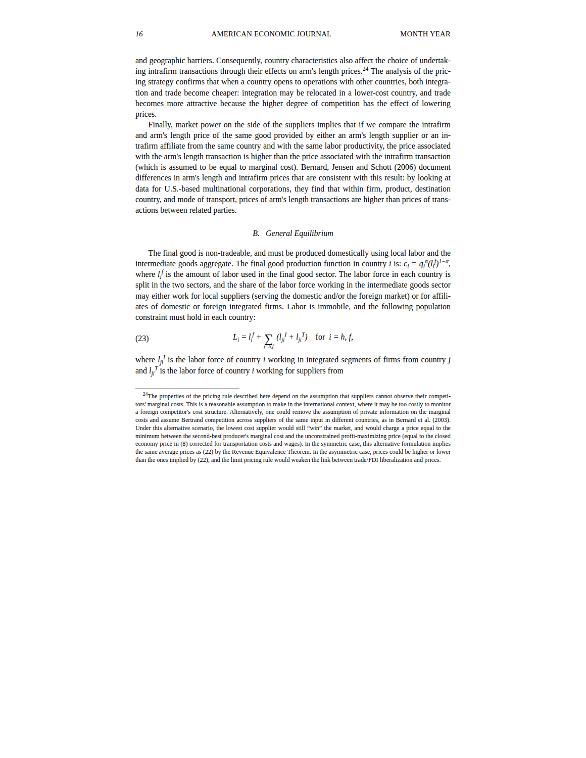16 AMERICAN ECONOMIC JOURNAL MONTH YEAR
and geographic barriers. Consequently, country characteristics also affect the choice of undertaking intrafirm transactions through their effects on arm's length prices.24 The analysis of the pricing strategy confirms that when a country opens to operations with other countries, both integration and trade become cheaper: integration may be relocated in a lower-cost country, and trade becomes more attractive because the higher degree of competition has the effect of lowering prices.
Finally, market power on the side of the suppliers implies that if we compare the intrafirm and arm's length price of the same good provided by either an arm's length supplier or an intrafirm affiliate from the same country and with the same labor productivity, the price associated with the arm's length transaction is higher than the price associated with the intrafirm transaction (which is assumed to be equal to marginal cost). Bernard, Jensen and Schott (2006) document differences in arm's length and intrafirm prices that are consistent with this result: by looking at data for U.S.-based multinational corporations, they find that within firm, product, destination country, and mode of transport, prices of arm's length transactions are higher than prices of transactions between related parties.
B. General Equilibrium
The final good is non-tradeable, and must be produced domestically using local labor and the intermediate goods aggregate. The final good production function in country i is: ci = qiα(lif)1−α, where lif is the amount of labor used in the final good sector. The labor force in each country is split in the two sectors, and the share of the labor force working in the intermediate goods sector may either work for local suppliers (serving the domestic and/or the foreign market) or for affiliates of domestic or foreign integrated firms. Labor is immobile, and the following population constraint must hold in each country:
(23) Li = lif + ∑j=h,f (ljiI + ljiT) for i = h, f,
where ljiI is the labor force of country i working in integrated segments of firms from country j and ljiT is the labor force of country i working for suppliers from
24The properties of the pricing rule described here depend on the assumption that suppliers cannot observe their competitors' marginal costs. This is a reasonable assumption to make in the international context, where it may be too costly to monitor a foreign competitor's cost structure. Alternatively, one could remove the assumption of private information on the marginal costs and assume Bertrand competition across suppliers of the same input in different countries, as in Bernard et al. (2003). Under this alternative scenario, the lowest cost supplier would still “win” the market, and would charge a price equal to the minimum between the second-best producer's marginal cost and the unconstrained profit-maximizing price (equal to the closed economy price in (8) corrected for transportation costs and wages). In the symmetric case, this alternative formulation implies the same average prices as (22) by the Revenue Equivalence Theorem. In the asymmetric case, prices could be higher or lower than the ones implied by (22), and the limit pricing rule would weaken the link between trade/FDI liberalization and prices.